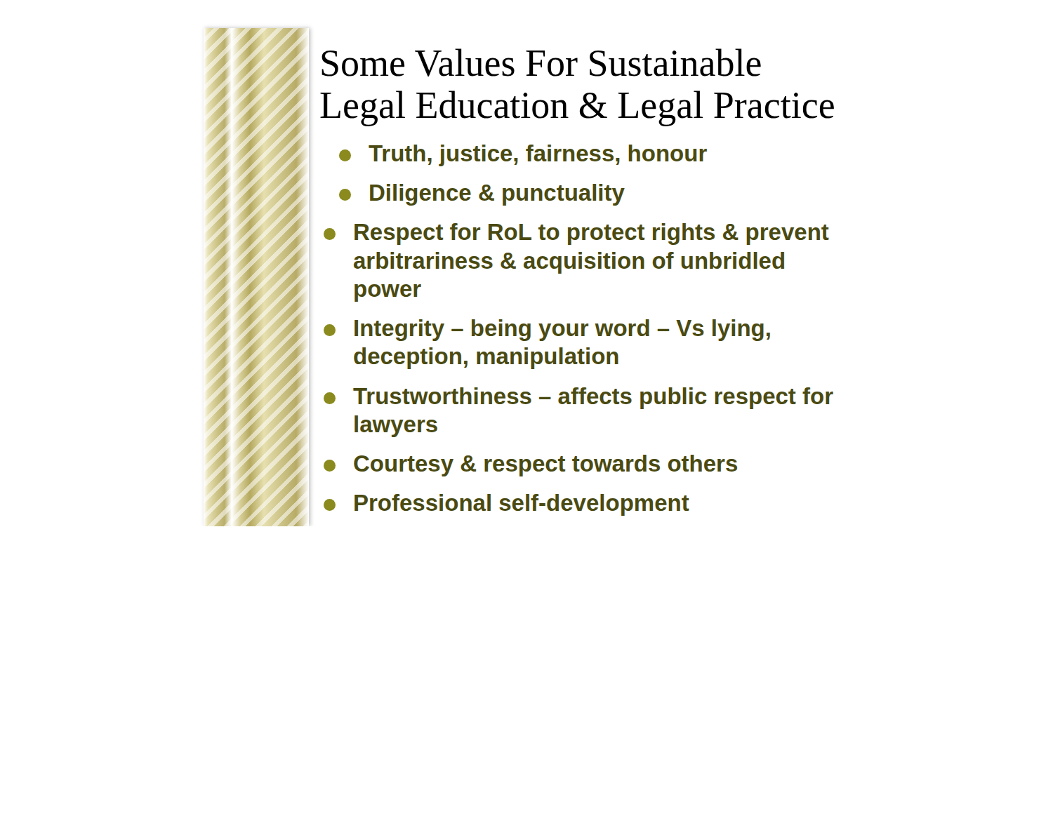Some Values For Sustainable Legal Education & Legal Practice
Truth, justice, fairness, honour
Diligence & punctuality
Respect for RoL to protect rights & prevent arbitrariness & acquisition of unbridled power
Integrity – being your word – Vs lying, deception, manipulation
Trustworthiness – affects public respect for lawyers
Courtesy & respect towards others
Professional self-development